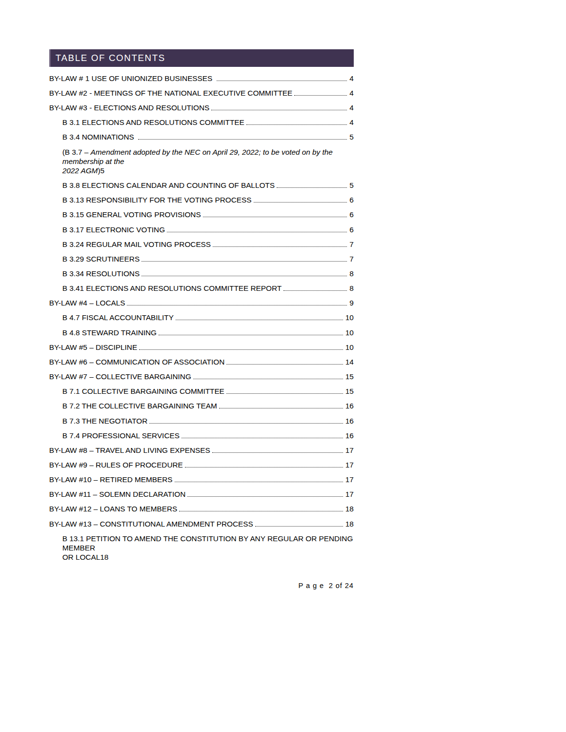TABLE OF CONTENTS
BY-LAW # 1 USE OF UNIONIZED BUSINESSES 4
BY-LAW #2 - MEETINGS OF THE NATIONAL EXECUTIVE COMMITTEE 4
BY-LAW #3 - ELECTIONS AND RESOLUTIONS 4
B 3.1 ELECTIONS AND RESOLUTIONS COMMITTEE 4
B 3.4 NOMINATIONS 5
(B 3.7 – Amendment adopted by the NEC on April 29, 2022; to be voted on by the membership at the 2022 AGM) 5
B 3.8 ELECTIONS CALENDAR AND COUNTING OF BALLOTS 5
B 3.13 RESPONSIBILITY FOR THE VOTING PROCESS 6
B 3.15 GENERAL VOTING PROVISIONS 6
B 3.17 ELECTRONIC VOTING 6
B 3.24 REGULAR MAIL VOTING PROCESS 7
B 3.29 SCRUTINEERS 7
B 3.34 RESOLUTIONS 8
B 3.41 ELECTIONS AND RESOLUTIONS COMMITTEE REPORT 8
BY-LAW #4 – LOCALS 9
B 4.7 FISCAL ACCOUNTABILITY 10
B 4.8 STEWARD TRAINING 10
BY-LAW #5 – DISCIPLINE 10
BY-LAW #6 – COMMUNICATION OF ASSOCIATION 14
BY-LAW #7 – COLLECTIVE BARGAINING 15
B 7.1 COLLECTIVE BARGAINING COMMITTEE 15
B 7.2 THE COLLECTIVE BARGAINING TEAM 16
B 7.3 THE NEGOTIATOR 16
B 7.4 PROFESSIONAL SERVICES 16
BY-LAW #8 – TRAVEL AND LIVING EXPENSES 17
BY-LAW #9 – RULES OF PROCEDURE 17
BY-LAW #10 – RETIRED MEMBERS 17
BY-LAW #11 – SOLEMN DECLARATION 17
BY-LAW #12 – LOANS TO MEMBERS 18
BY-LAW #13 – CONSTITUTIONAL AMENDMENT PROCESS 18
B 13.1 PETITION TO AMEND THE CONSTITUTION BY ANY REGULAR OR PENDING MEMBER OR LOCAL 18
P a g e 2 of 24